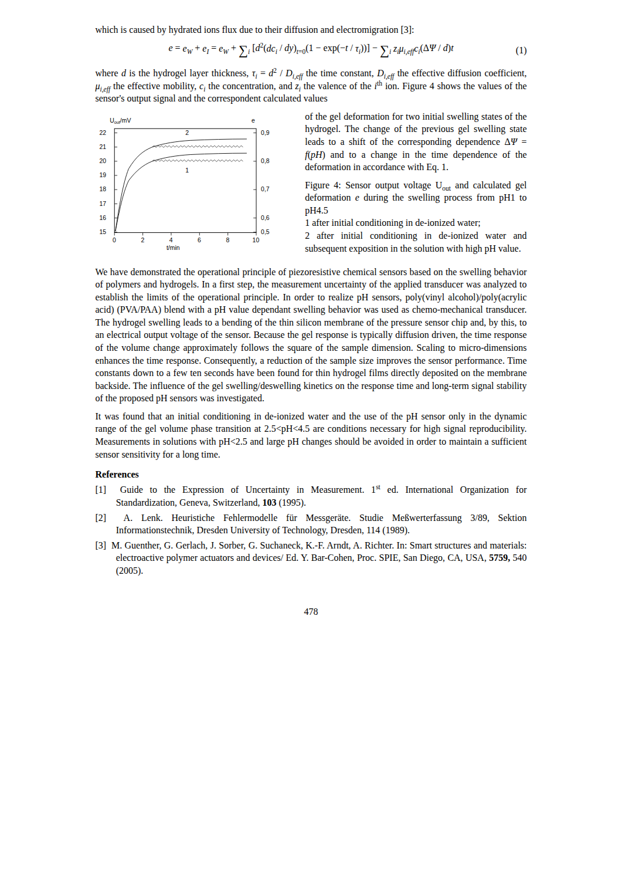which is caused by hydrated ions flux due to their diffusion and electromigration [3]:
e = eW + eI = eW + ∑i [d2(dci / dy)t=0(1 − exp(−t / τi))] − ∑i ziμi,effci(ΔΨ / d) t (1)
where d is the hydrogel layer thickness, τi = d2 / Di,eff the time constant, Di,eff the effective diffusion coefficient, μi,eff the effective mobility, ci the concentration, and zi the valence of the ith ion. Figure 4 shows the values of the sensor's output signal and the correspondent calculated values
Uout/mV e 22 21 20 19 18 17 16 15 0,9 0,8 0,7 0,6 0,5 0 2 4 6 8 10 t/min 2 1
of the gel deformation for two initial swelling states of the hydrogel. The change of the previous gel swelling state leads to a shift of the corresponding dependence ΔΨ = f(pH) and to a change in the time dependence of the deformation in accordance with Eq. 1.
Figure 4: Sensor output voltage Uout and calculated gel deformation e during the swelling process from pH1 to pH4.5
1 after initial conditioning in de-ionized water;
2 after initial conditioning in de-ionized water and subsequent exposition in the solution with high pH value.
We have demonstrated the operational principle of piezoresistive chemical sensors based on the swelling behavior of polymers and hydrogels. In a first step, the measurement uncertainty of the applied transducer was analyzed to establish the limits of the operational principle. In order to realize pH sensors, poly(vinyl alcohol)/poly(acrylic acid) (PVA/PAA) blend with a pH value dependant swelling behavior was used as chemo-mechanical transducer. The hydrogel swelling leads to a bending of the thin silicon membrane of the pressure sensor chip and, by this, to an electrical output voltage of the sensor. Because the gel response is typically diffusion driven, the time response of the volume change approximately follows the square of the sample dimension. Scaling to micro-dimensions enhances the time response. Consequently, a reduction of the sample size improves the sensor performance. Time constants down to a few ten seconds have been found for thin hydrogel films directly deposited on the membrane backside. The influence of the gel swelling/deswelling kinetics on the response time and long-term signal stability of the proposed pH sensors was investigated.
It was found that an initial conditioning in de-ionized water and the use of the pH sensor only in the dynamic range of the gel volume phase transition at 2.5<pH<4.5 are conditions necessary for high signal reproducibility. Measurements in solutions with pH<2.5 and large pH changes should be avoided in order to maintain a sufficient sensor sensitivity for a long time.
References
[1] Guide to the Expression of Uncertainty in Measurement. 1st ed. International Organization for Standardization, Geneva, Switzerland, 103 (1995).
[2] A. Lenk. Heuristiche Fehlermodelle für Messgeräte. Studie Meßwerterfassung 3/89, Sektion Informationstechnik, Dresden University of Technology, Dresden, 114 (1989).
[3] M. Guenther, G. Gerlach, J. Sorber, G. Suchaneck, K.-F. Arndt, A. Richter. In: Smart structures and materials: electroactive polymer actuators and devices/ Ed. Y. Bar-Cohen, Proc. SPIE, San Diego, CA, USA, 5759, 540 (2005).
478